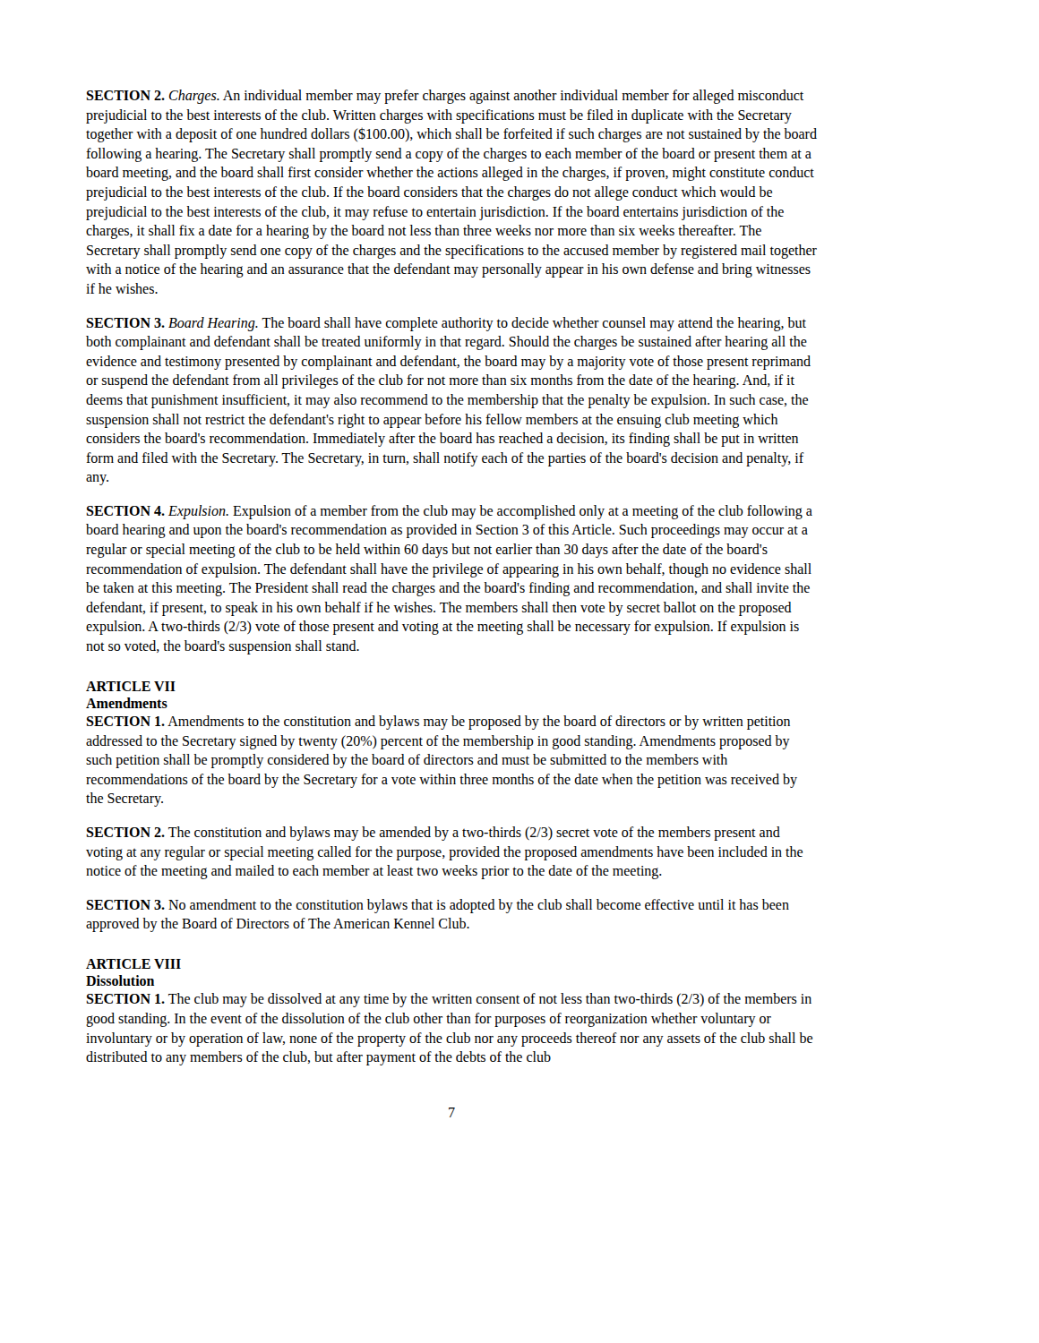SECTION 2. Charges. An individual member may prefer charges against another individual member for alleged misconduct prejudicial to the best interests of the club. Written charges with specifications must be filed in duplicate with the Secretary together with a deposit of one hundred dollars ($100.00), which shall be forfeited if such charges are not sustained by the board following a hearing. The Secretary shall promptly send a copy of the charges to each member of the board or present them at a board meeting, and the board shall first consider whether the actions alleged in the charges, if proven, might constitute conduct prejudicial to the best interests of the club. If the board considers that the charges do not allege conduct which would be prejudicial to the best interests of the club, it may refuse to entertain jurisdiction. If the board entertains jurisdiction of the charges, it shall fix a date for a hearing by the board not less than three weeks nor more than six weeks thereafter. The Secretary shall promptly send one copy of the charges and the specifications to the accused member by registered mail together with a notice of the hearing and an assurance that the defendant may personally appear in his own defense and bring witnesses if he wishes.
SECTION 3. Board Hearing. The board shall have complete authority to decide whether counsel may attend the hearing, but both complainant and defendant shall be treated uniformly in that regard. Should the charges be sustained after hearing all the evidence and testimony presented by complainant and defendant, the board may by a majority vote of those present reprimand or suspend the defendant from all privileges of the club for not more than six months from the date of the hearing. And, if it deems that punishment insufficient, it may also recommend to the membership that the penalty be expulsion. In such case, the suspension shall not restrict the defendant's right to appear before his fellow members at the ensuing club meeting which considers the board's recommendation. Immediately after the board has reached a decision, its finding shall be put in written form and filed with the Secretary. The Secretary, in turn, shall notify each of the parties of the board's decision and penalty, if any.
SECTION 4. Expulsion. Expulsion of a member from the club may be accomplished only at a meeting of the club following a board hearing and upon the board's recommendation as provided in Section 3 of this Article. Such proceedings may occur at a regular or special meeting of the club to be held within 60 days but not earlier than 30 days after the date of the board's recommendation of expulsion. The defendant shall have the privilege of appearing in his own behalf, though no evidence shall be taken at this meeting. The President shall read the charges and the board's finding and recommendation, and shall invite the defendant, if present, to speak in his own behalf if he wishes. The members shall then vote by secret ballot on the proposed expulsion. A two-thirds (2/3) vote of those present and voting at the meeting shall be necessary for expulsion. If expulsion is not so voted, the board's suspension shall stand.
ARTICLE VIIAmendments
SECTION 1. Amendments to the constitution and bylaws may be proposed by the board of directors or by written petition addressed to the Secretary signed by twenty (20%) percent of the membership in good standing. Amendments proposed by such petition shall be promptly considered by the board of directors and must be submitted to the members with recommendations of the board by the Secretary for a vote within three months of the date when the petition was received by the Secretary.
SECTION 2. The constitution and bylaws may be amended by a two-thirds (2/3) secret vote of the members present and voting at any regular or special meeting called for the purpose, provided the proposed amendments have been included in the notice of the meeting and mailed to each member at least two weeks prior to the date of the meeting.
SECTION 3. No amendment to the constitution bylaws that is adopted by the club shall become effective until it has been approved by the Board of Directors of The American Kennel Club.
ARTICLE VIIIDissolution
SECTION 1. The club may be dissolved at any time by the written consent of not less than two-thirds (2/3) of the members in good standing. In the event of the dissolution of the club other than for purposes of reorganization whether voluntary or involuntary or by operation of law, none of the property of the club nor any proceeds thereof nor any assets of the club shall be distributed to any members of the club, but after payment of the debts of the club
7